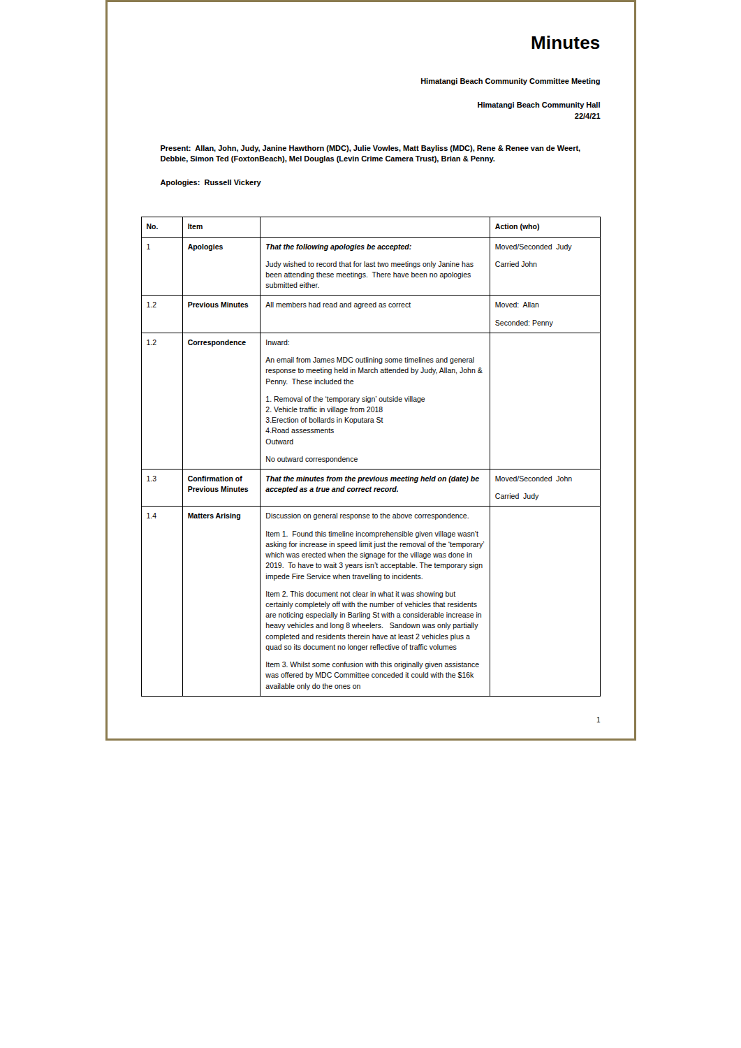Minutes
Himatangi Beach Community Committee Meeting
Himatangi Beach Community Hall
22/4/21
Present: Allan, John, Judy, Janine Hawthorn (MDC), Julie Vowles, Matt Bayliss (MDC), Rene & Renee van de Weert, Debbie, Simon Ted (FoxtonBeach), Mel Douglas (Levin Crime Camera Trust), Brian & Penny.
Apologies: Russell Vickery
| No. | Item | | Action (who) |
| --- | --- | --- | --- |
| 1 | Apologies | That the following apologies be accepted: Judy wished to record that for last two meetings only Janine has been attending these meetings. There have been no apologies submitted either. | Moved/Seconded Judy Carried John |
| 1.2 | Previous Minutes | All members had read and agreed as correct | Moved: Allan Seconded: Penny |
| 1.2 | Correspondence | Inward: An email from James MDC outlining some timelines and general response to meeting held in March attended by Judy, Allan, John & Penny. These included the 1. Removal of the ‘temporary sign’ outside village 2. Vehicle traffic in village from 2018 3.Erection of bollards in Koputara St 4.Road assessments Outward No outward correspondence | |
| 1.3 | Confirmation of Previous Minutes | That the minutes from the previous meeting held on (date) be accepted as a true and correct record. | Moved/Seconded John Carried Judy |
| 1.4 | Matters Arising | Discussion on general response to the above correspondence. Item 1. Found this timeline incomprehensible given village wasn’t asking for increase in speed limit just the removal of the ‘temporary’ which was erected when the signage for the village was done in 2019. To have to wait 3 years isn’t acceptable. The temporary sign impede Fire Service when travelling to incidents. Item 2. This document not clear in what it was showing but certainly completely off with the number of vehicles that residents are noticing especially in Barling St with a considerable increase in heavy vehicles and long 8 wheelers. Sandown was only partially completed and residents therein have at least 2 vehicles plus a quad so its document no longer reflective of traffic volumes Item 3. Whilst some confusion with this originally given assistance was offered by MDC Committee conceded it could with the $16k available only do the ones on | |
1